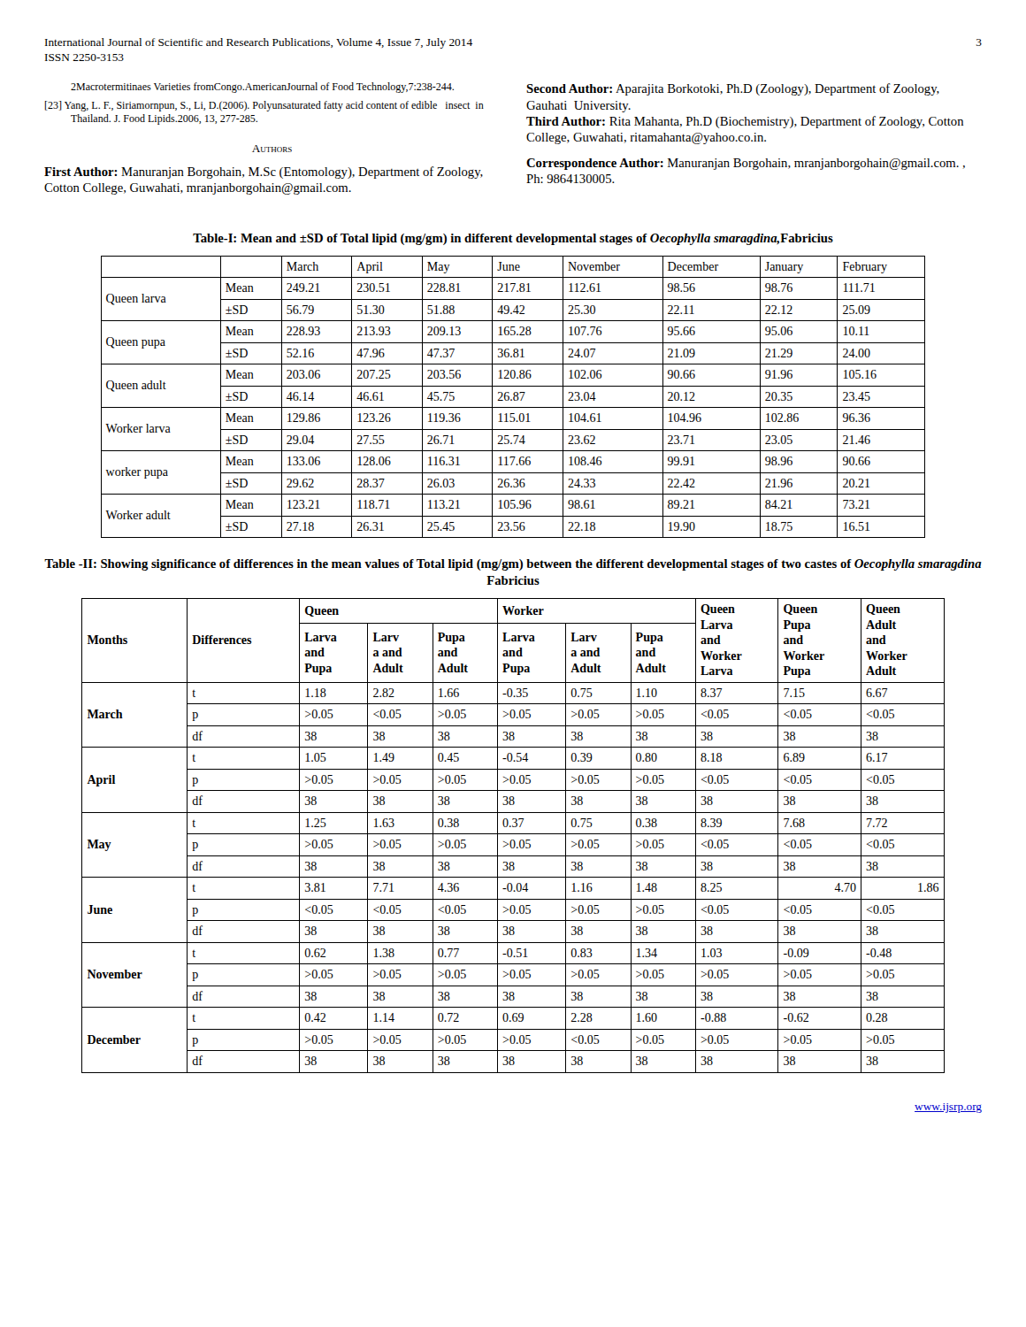International Journal of Scientific and Research Publications, Volume 4, Issue 7, July 2014
ISSN 2250-3153
3
2Macrotermitinaes Varieties fromCongo.AmericanJournal of Food Technology,7:238-244.
[23] Yang, L. F., Siriamornpun, S., Li, D.(2006). Polyunsaturated fatty acid content of edible insect in Thailand. J. Food Lipids.2006, 13, 277-285.
Authors
First Author: Manuranjan Borgohain, M.Sc (Entomology), Department of Zoology, Cotton College, Guwahati, mranjanborgohain@gmail.com.
Second Author: Aparajita Borkotoki, Ph.D (Zoology), Department of Zoology, Gauhati University.
Third Author: Rita Mahanta, Ph.D (Biochemistry), Department of Zoology, Cotton College, Guwahati, ritamahanta@yahoo.co.in.
Correspondence Author: Manuranjan Borgohain, mranjanborgohain@gmail.com. , Ph: 9864130005.
Table-I: Mean and ±SD of Total lipid (mg/gm) in different developmental stages of Oecophylla smaragdina, Fabricius
| | | March | April | May | June | November | December | January | February |
| --- | --- | --- | --- | --- | --- | --- | --- | --- | --- |
| Queen larva | Mean | 249.21 | 230.51 | 228.81 | 217.81 | 112.61 | 98.56 | 98.76 | 111.71 |
| ±SD | 56.79 | 51.30 | 51.88 | 49.42 | 25.30 | 22.11 | 22.12 | 25.09 |
| Queen pupa | Mean | 228.93 | 213.93 | 209.13 | 165.28 | 107.76 | 95.66 | 95.06 | 10.11 |
| ±SD | 52.16 | 47.96 | 47.37 | 36.81 | 24.07 | 21.09 | 21.29 | 24.00 |
| Queen adult | Mean | 203.06 | 207.25 | 203.56 | 120.86 | 102.06 | 90.66 | 91.96 | 105.16 |
| ±SD | 46.14 | 46.61 | 45.75 | 26.87 | 23.04 | 20.12 | 20.35 | 23.45 |
| Worker larva | Mean | 129.86 | 123.26 | 119.36 | 115.01 | 104.61 | 104.96 | 102.86 | 96.36 |
| ±SD | 29.04 | 27.55 | 26.71 | 25.74 | 23.62 | 23.71 | 23.05 | 21.46 |
| worker pupa | Mean | 133.06 | 128.06 | 116.31 | 117.66 | 108.46 | 99.91 | 98.96 | 90.66 |
| ±SD | 29.62 | 28.37 | 26.03 | 26.36 | 24.33 | 22.42 | 21.96 | 20.21 |
| Worker adult | Mean | 123.21 | 118.71 | 113.21 | 105.96 | 98.61 | 89.21 | 84.21 | 73.21 |
| ±SD | 27.18 | 26.31 | 25.45 | 23.56 | 22.18 | 19.90 | 18.75 | 16.51 |
Table -II: Showing significance of differences in the mean values of Total lipid (mg/gm) between the different developmental stages of two castes of Oecophylla smaragdina Fabricius
| Months | Differences | Queen | Worker | Queen Larva and Worker Larva | Queen Pupa and Worker Pupa | Queen Adult and Worker Adult |
| --- | --- | --- | --- | --- | --- | --- |
| Larva and Pupa | Larv a and Adult | Pupa and Adult | Larva and Pupa | Larv a and Adult | Pupa and Adult |
| March | t | 1.18 | 2.82 | 1.66 | -0.35 | 0.75 | 1.10 | 8.37 | 7.15 | 6.67 |
| p | >0.05 | <0.05 | >0.05 | >0.05 | >0.05 | >0.05 | <0.05 | <0.05 | <0.05 |
| df | 38 | 38 | 38 | 38 | 38 | 38 | 38 | 38 | 38 |
| April | t | 1.05 | 1.49 | 0.45 | -0.54 | 0.39 | 0.80 | 8.18 | 6.89 | 6.17 |
| p | >0.05 | >0.05 | >0.05 | >0.05 | >0.05 | >0.05 | <0.05 | <0.05 | <0.05 |
| df | 38 | 38 | 38 | 38 | 38 | 38 | 38 | 38 | 38 |
| May | t | 1.25 | 1.63 | 0.38 | 0.37 | 0.75 | 0.38 | 8.39 | 7.68 | 7.72 |
| p | >0.05 | >0.05 | >0.05 | >0.05 | >0.05 | >0.05 | <0.05 | <0.05 | <0.05 |
| df | 38 | 38 | 38 | 38 | 38 | 38 | 38 | 38 | 38 |
| June | t | 3.81 | 7.71 | 4.36 | -0.04 | 1.16 | 1.48 | 8.25 | 4.70 | 1.86 |
| p | <0.05 | <0.05 | <0.05 | >0.05 | >0.05 | >0.05 | <0.05 | <0.05 | <0.05 |
| df | 38 | 38 | 38 | 38 | 38 | 38 | 38 | 38 | 38 |
| November | t | 0.62 | 1.38 | 0.77 | -0.51 | 0.83 | 1.34 | 1.03 | -0.09 | -0.48 |
| p | >0.05 | >0.05 | >0.05 | >0.05 | >0.05 | >0.05 | >0.05 | >0.05 | >0.05 |
| df | 38 | 38 | 38 | 38 | 38 | 38 | 38 | 38 | 38 |
| December | t | 0.42 | 1.14 | 0.72 | 0.69 | 2.28 | 1.60 | -0.88 | -0.62 | 0.28 |
| p | >0.05 | >0.05 | >0.05 | >0.05 | <0.05 | >0.05 | >0.05 | >0.05 | >0.05 |
| df | 38 | 38 | 38 | 38 | 38 | 38 | 38 | 38 | 38 |
www.ijsrp.org